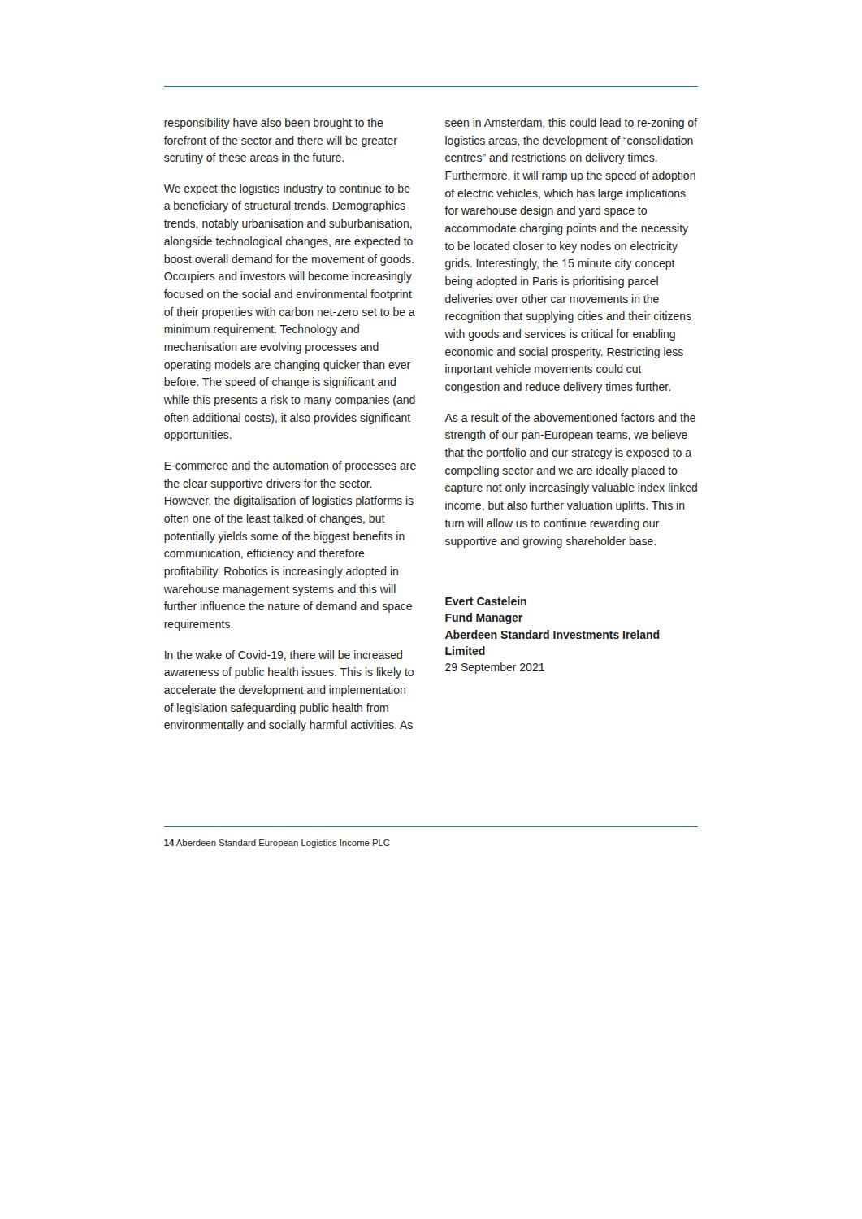responsibility have also been brought to the forefront of the sector and there will be greater scrutiny of these areas in the future.
We expect the logistics industry to continue to be a beneficiary of structural trends. Demographics trends, notably urbanisation and suburbanisation, alongside technological changes, are expected to boost overall demand for the movement of goods. Occupiers and investors will become increasingly focused on the social and environmental footprint of their properties with carbon net-zero set to be a minimum requirement. Technology and mechanisation are evolving processes and operating models are changing quicker than ever before. The speed of change is significant and while this presents a risk to many companies (and often additional costs), it also provides significant opportunities.
E-commerce and the automation of processes are the clear supportive drivers for the sector. However, the digitalisation of logistics platforms is often one of the least talked of changes, but potentially yields some of the biggest benefits in communication, efficiency and therefore profitability. Robotics is increasingly adopted in warehouse management systems and this will further influence the nature of demand and space requirements.
In the wake of Covid-19, there will be increased awareness of public health issues. This is likely to accelerate the development and implementation of legislation safeguarding public health from environmentally and socially harmful activities. As seen in Amsterdam, this could lead to re-zoning of logistics areas, the development of “consolidation centres” and restrictions on delivery times. Furthermore, it will ramp up the speed of adoption of electric vehicles, which has large implications for warehouse design and yard space to accommodate charging points and the necessity to be located closer to key nodes on electricity grids. Interestingly, the 15 minute city concept being adopted in Paris is prioritising parcel deliveries over other car movements in the recognition that supplying cities and their citizens with goods and services is critical for enabling economic and social prosperity. Restricting less important vehicle movements could cut congestion and reduce delivery times further.
As a result of the abovementioned factors and the strength of our pan-European teams, we believe that the portfolio and our strategy is exposed to a compelling sector and we are ideally placed to capture not only increasingly valuable index linked income, but also further valuation uplifts. This in turn will allow us to continue rewarding our supportive and growing shareholder base.
Evert Castelein
Fund Manager
Aberdeen Standard Investments Ireland Limited
29 September 2021
14 Aberdeen Standard European Logistics Income PLC